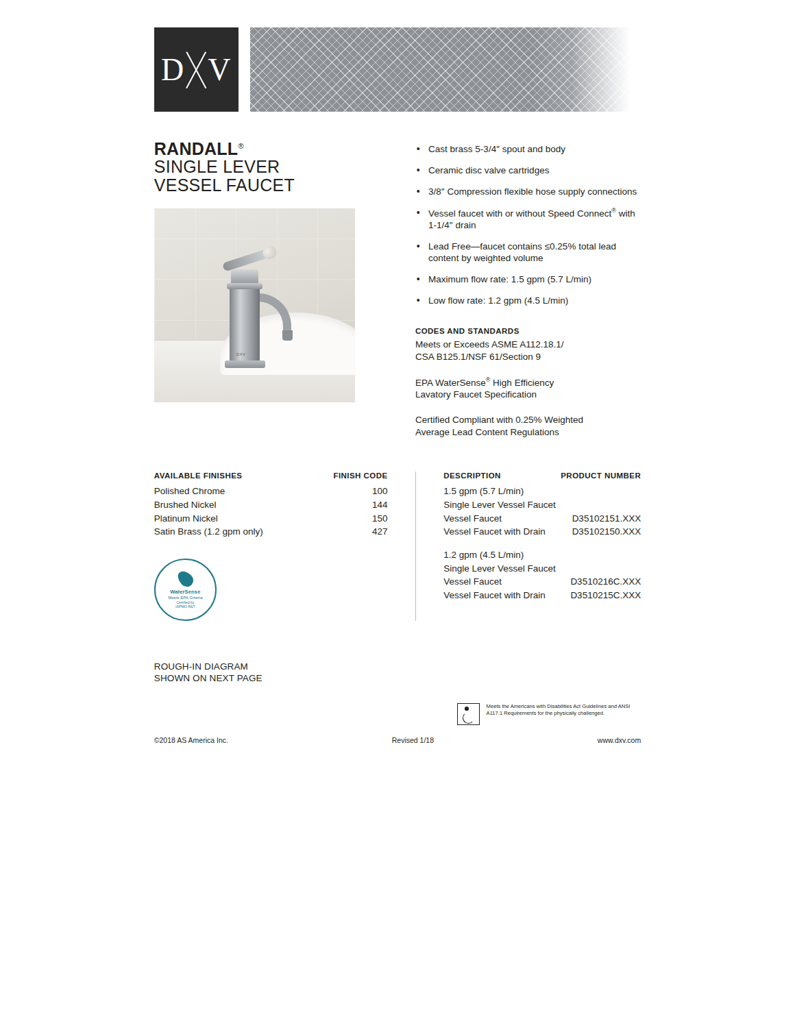DXV
RANDALL®
SINGLE LEVER
VESSEL FAUCET
DXV
Cast brass 5-3/4″ spout and body
Ceramic disc valve cartridges
3/8″ Compression flexible hose supply connections
Vessel faucet with or without Speed Connect® with 1-1/4″ drain
Lead Free—faucet contains ≤0.25% total lead content by weighted volume
Maximum flow rate: 1.5 gpm (5.7 L/min)
Low flow rate: 1.2 gpm (4.5 L/min)
Codes and Standards
Meets or Exceeds ASME A112.18.1/
CSA B125.1/NSF 61/Section 9
EPA WaterSense® High Efficiency
Lavatory Faucet Specification
Certified Compliant with 0.25% Weighted
Average Lead Content Regulations
| Available Finishes | Finish Code |
| --- | --- |
| Polished Chrome | 100 |
| Brushed Nickel | 144 |
| Platinum Nickel | 150 |
| Satin Brass (1.2 gpm only) | 427 |
WaterSense
Meets EPA Criteria
Certified by
IAPMO R&T
| Description | Product Number |
| --- | --- |
| 1.5 gpm (5.7 L/min) | |
| Single Lever Vessel Faucet | |
| Vessel Faucet | D35102151.XXX |
| Vessel Faucet with Drain | D35102150.XXX |
| 1.2 gpm (4.5 L/min) | |
| Single Lever Vessel Faucet | |
| Vessel Faucet | D3510216C.XXX |
| Vessel Faucet with Drain | D3510215C.XXX |
ROUGH-IN DIAGRAM
SHOWN ON NEXT PAGE
Meets the Americans with Disabilities Act Guidelines and ANSI A117.1 Requirements for the physically challenged.
©2018 AS America Inc.
Revised 1/18
www.dxv.com